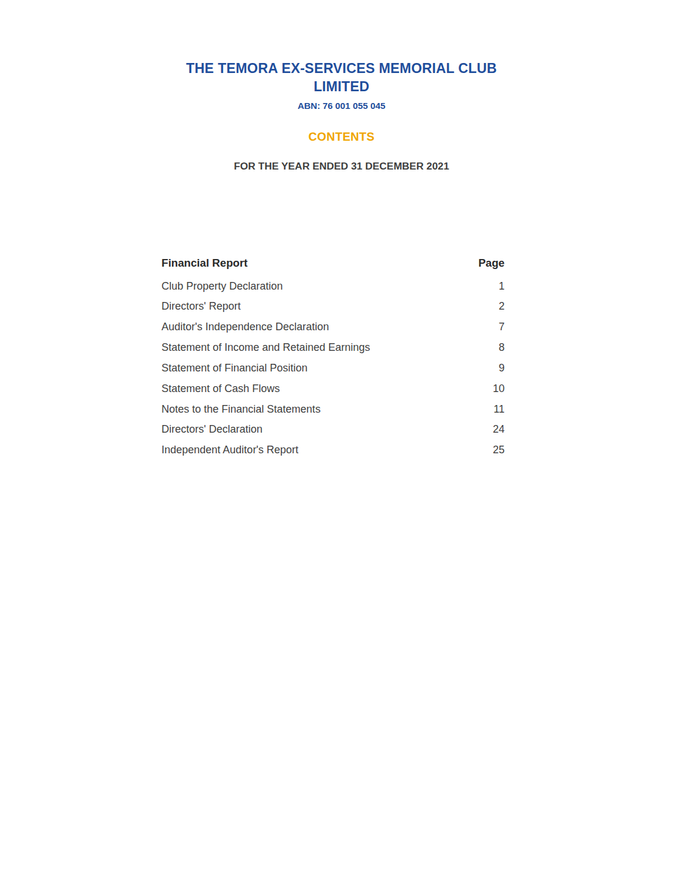THE TEMORA EX-SERVICES MEMORIAL CLUB LIMITED
ABN: 76 001 055 045
CONTENTS
FOR THE YEAR ENDED 31 DECEMBER 2021
| Financial Report | Page |
| --- | --- |
| Club Property Declaration | 1 |
| Directors' Report | 2 |
| Auditor's Independence Declaration | 7 |
| Statement of Income and Retained Earnings | 8 |
| Statement of Financial Position | 9 |
| Statement of Cash Flows | 10 |
| Notes to the Financial Statements | 11 |
| Directors' Declaration | 24 |
| Independent Auditor's Report | 25 |